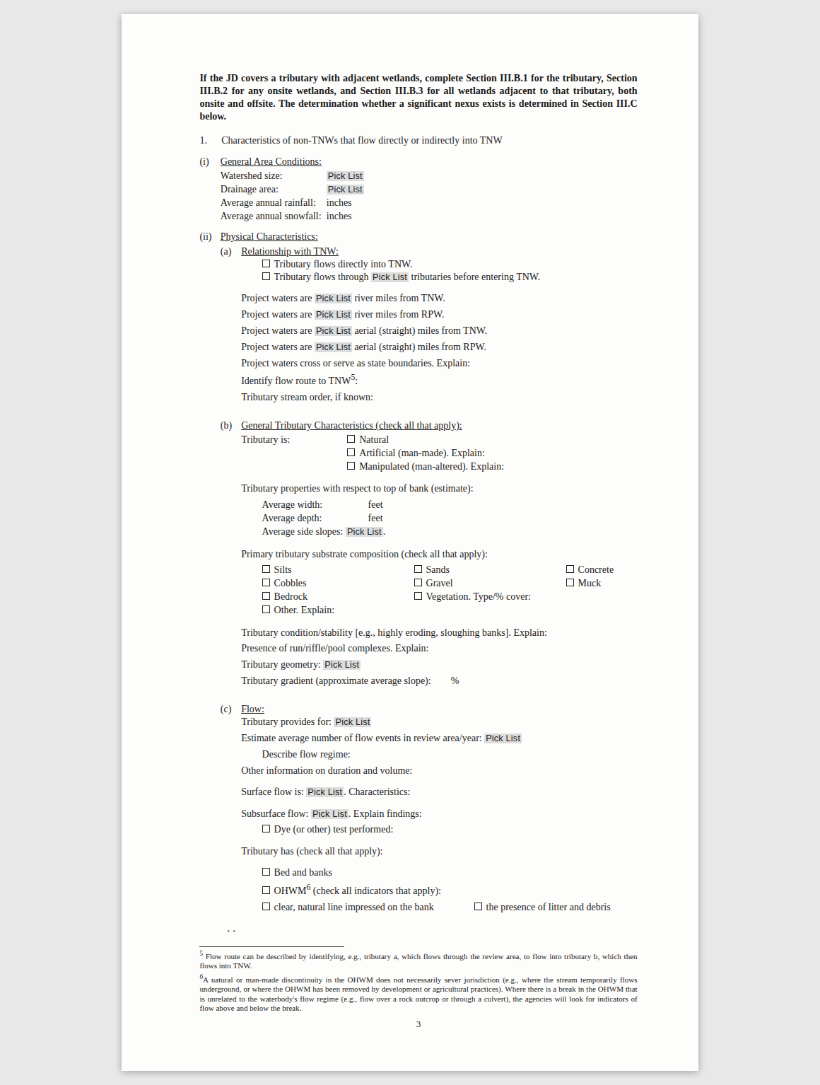If the JD covers a tributary with adjacent wetlands, complete Section III.B.1 for the tributary, Section III.B.2 for any onsite wetlands, and Section III.B.3 for all wetlands adjacent to that tributary, both onsite and offsite. The determination whether a significant nexus exists is determined in Section III.C below.
1.
Characteristics of non-TNWs that flow directly or indirectly into TNW
(i)
General Area Conditions:
| Watershed size: | Pick List |
| Drainage area: | Pick List |
| Average annual rainfall: | inches |
| Average annual snowfall: | inches |
(ii)
Physical Characteristics:
(a)
Relationship with TNW:
Tributary flows directly into TNW.
Tributary flows through Pick List tributaries before entering TNW.
Project waters are Pick List river miles from TNW.
Project waters are Pick List river miles from RPW.
Project waters are Pick List aerial (straight) miles from TNW.
Project waters are Pick List aerial (straight) miles from RPW.
Project waters cross or serve as state boundaries. Explain:
Identify flow route to TNW5:
Tributary stream order, if known:
(b)
General Tributary Characteristics (check all that apply):
| Tributary is: | Natural |
| | Artificial (man-made). Explain: |
| | Manipulated (man-altered). Explain: |
Tributary properties with respect to top of bank (estimate):
| Average width: | feet |
| Average depth: | feet |
| Average side slopes: Pick List . |
Primary tributary substrate composition (check all that apply):
| Silts | Sands | Concrete |
| Cobbles | Gravel | Muck |
| Bedrock | Vegetation. Type/% cover: | |
| Other. Explain: | | |
Tributary condition/stability [e.g., highly eroding, sloughing banks]. Explain:
Presence of run/riffle/pool complexes. Explain:
Tributary geometry: Pick List
Tributary gradient (approximate average slope): %
(c)
Flow:
Tributary provides for: Pick List
Estimate average number of flow events in review area/year: Pick List
Describe flow regime:
Other information on duration and volume:
Surface flow is: Pick List. Characteristics:
Subsurface flow: Pick List. Explain findings:
Dye (or other) test performed:
Tributary has (check all that apply):
Bed and banks
OHWM6 (check all indicators that apply):
clear, natural line impressed on the bank
the presence of litter and debris
• •
5 Flow route can be described by identifying, e.g., tributary a, which flows through the review area, to flow into tributary b, which then flows into TNW.
6A natural or man-made discontinuity in the OHWM does not necessarily sever jurisdiction (e.g., where the stream temporarily flows underground, or where the OHWM has been removed by development or agricultural practices). Where there is a break in the OHWM that is unrelated to the waterbody's flow regime (e.g., flow over a rock outcrop or through a culvert), the agencies will look for indicators of flow above and below the break.
3